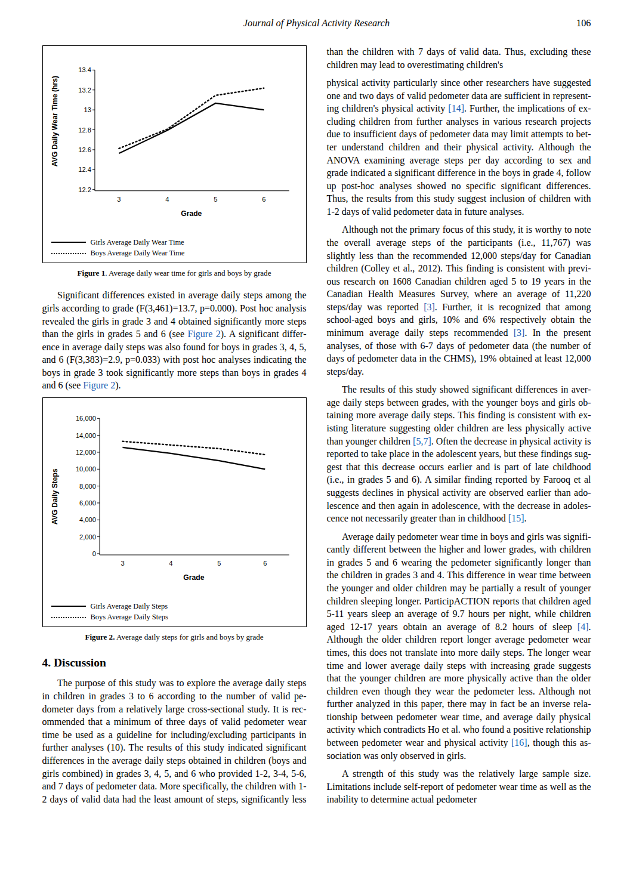Journal of Physical Activity Research 106
AVG Daily Wear Time (hrs) 13.4 13.2 13 12.8 12.6 12.4 12.2 3 4 5 6 Grade
Girls Average Daily Wear Time
Boys Average Daily Wear Time
Figure 1. Average daily wear time for girls and boys by grade
Significant differences existed in average daily steps among the girls according to grade (F(3,461)=13.7, p=0.000). Post hoc analysis revealed the girls in grade 3 and 4 obtained significantly more steps than the girls in grades 5 and 6 (see Figure 2). A significant difference in average daily steps was also found for boys in grades 3, 4, 5, and 6 (F(3,383)=2.9, p=0.033) with post hoc analyses indicating the boys in grade 3 took significantly more steps than boys in grades 4 and 6 (see Figure 2).
AVG Daily Steps 16,000 14,000 12,000 10,000 8,000 6,000 4,000 2,000 0 3 4 5 6 Grade
Girls Average Daily Steps
Boys Average Daily Steps
Figure 2. Average daily steps for girls and boys by grade
4. Discussion
The purpose of this study was to explore the average daily steps in children in grades 3 to 6 according to the number of valid pedometer days from a relatively large cross-sectional study. It is recommended that a minimum of three days of valid pedometer wear time be used as a guideline for including/excluding participants in further analyses (10). The results of this study indicated significant differences in the average daily steps obtained in children (boys and girls combined) in grades 3, 4, 5, and 6 who provided 1-2, 3-4, 5-6, and 7 days of pedometer data. More specifically, the children with 1-2 days of valid data had the least amount of steps, significantly less than the children with 7 days of valid data. Thus, excluding these children may lead to overestimating children's
physical activity particularly since other researchers have suggested one and two days of valid pedometer data are sufficient in representing children's physical activity [14]. Further, the implications of excluding children from further analyses in various research projects due to insufficient days of pedometer data may limit attempts to better understand children and their physical activity. Although the ANOVA examining average steps per day according to sex and grade indicated a significant difference in the boys in grade 4, follow up post-hoc analyses showed no specific significant differences. Thus, the results from this study suggest inclusion of children with 1-2 days of valid pedometer data in future analyses.
Although not the primary focus of this study, it is worthy to note the overall average steps of the participants (i.e., 11,767) was slightly less than the recommended 12,000 steps/day for Canadian children (Colley et al., 2012). This finding is consistent with previous research on 1608 Canadian children aged 5 to 19 years in the Canadian Health Measures Survey, where an average of 11,220 steps/day was reported [3]. Further, it is recognized that among school-aged boys and girls, 10% and 6% respectively obtain the minimum average daily steps recommended [3]. In the present analyses, of those with 6-7 days of pedometer data (the number of days of pedometer data in the CHMS), 19% obtained at least 12,000 steps/day.
The results of this study showed significant differences in average daily steps between grades, with the younger boys and girls obtaining more average daily steps. This finding is consistent with existing literature suggesting older children are less physically active than younger children [5,7]. Often the decrease in physical activity is reported to take place in the adolescent years, but these findings suggest that this decrease occurs earlier and is part of late childhood (i.e., in grades 5 and 6). A similar finding reported by Farooq et al suggests declines in physical activity are observed earlier than adolescence and then again in adolescence, with the decrease in adolescence not necessarily greater than in childhood [15].
Average daily pedometer wear time in boys and girls was significantly different between the higher and lower grades, with children in grades 5 and 6 wearing the pedometer significantly longer than the children in grades 3 and 4. This difference in wear time between the younger and older children may be partially a result of younger children sleeping longer. ParticipACTION reports that children aged 5-11 years sleep an average of 9.7 hours per night, while children aged 12-17 years obtain an average of 8.2 hours of sleep [4]. Although the older children report longer average pedometer wear times, this does not translate into more daily steps. The longer wear time and lower average daily steps with increasing grade suggests that the younger children are more physically active than the older children even though they wear the pedometer less. Although not further analyzed in this paper, there may in fact be an inverse relationship between pedometer wear time, and average daily physical activity which contradicts Ho et al. who found a positive relationship between pedometer wear and physical activity [16], though this association was only observed in girls.
A strength of this study was the relatively large sample size. Limitations include self-report of pedometer wear time as well as the inability to determine actual pedometer